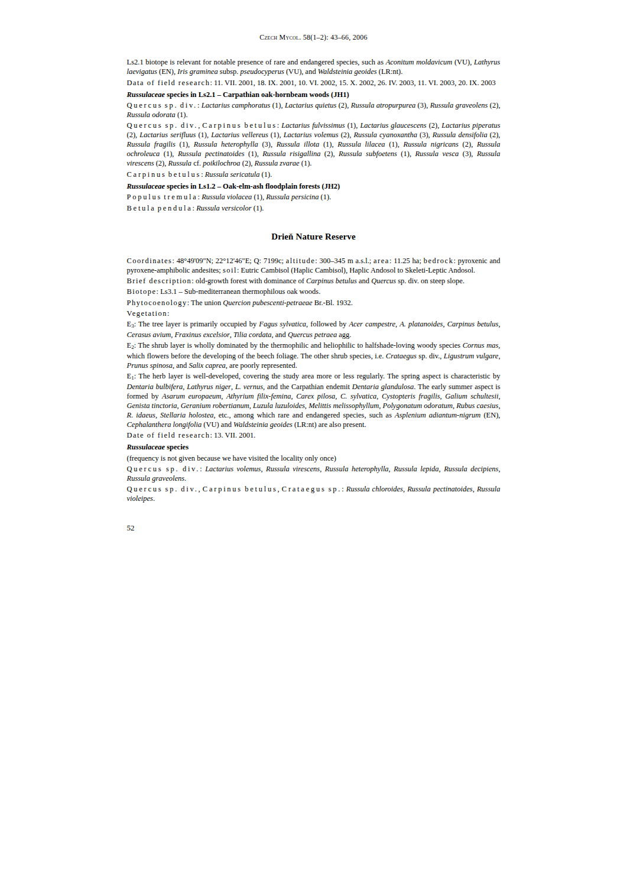Czech Mycol. 58(1–2): 43–66, 2006
Ls2.1 biotope is relevant for notable presence of rare and endangered species, such as Aconitum moldavicum (VU), Lathyrus laevigatus (EN), Iris graminea subsp. pseudocyperus (VU), and Waldsteinia geoides (LR:nt).
Data of field research: 11. VII. 2001, 18. IX. 2001, 10. VI. 2002, 15. X. 2002, 26. IV. 2003, 11. VI. 2003, 20. IX. 2003
Russulaceae species in Ls2.1 – Carpathian oak-hornbeam woods (JH1)
Quercus sp. div.: Lactarius camphoratus (1), Lactarius quietus (2), Russula atropurpurea (3), Russula graveolens (2), Russula odorata (1).
Quercus sp. div., Carpinus betulus: Lactarius fulvissimus (1), Lactarius glaucescens (2), Lactarius piperatus (2), Lactarius serifluus (1), Lactarius vellereus (1), Lactarius volemus (2), Russula cyanoxantha (3), Russula densifolia (2), Russula fragilis (1), Russula heterophylla (3), Russula illota (1), Russula lilacea (1), Russula nigricans (2), Russula ochroleuca (1), Russula pectinatoides (1), Russula risigallina (2), Russula subfoetens (1), Russula vesca (3), Russula virescens (2), Russula cf. poikilochroa (2), Russula zvarae (1).
Carpinus betulus: Russula sericatula (1).
Russulaceae species in Ls1.2 – Oak-elm-ash floodplain forests (JH2)
Populus tremula: Russula violacea (1), Russula persicina (1).
Betula pendula: Russula versicolor (1).
Drieň Nature Reserve
Coordinates: 48°49'09"N; 22°12'46"E; Q: 7199c; altitude: 300–345 m a.s.l.; area: 11.25 ha; bedrock: pyroxenic and pyroxene-amphibolic andesites; soil: Eutric Cambisol (Haplic Cambisol), Haplic Andosol to Skeleti-Leptic Andosol.
Brief description: old-growth forest with dominance of Carpinus betulus and Quercus sp. div. on steep slope.
Biotope: Ls3.1 – Sub-mediterranean thermophilous oak woods.
Phytocoenology: The union Quercion pubescenti-petraeae Br.-Bl. 1932.
Vegetation:
E3: The tree layer is primarily occupied by Fagus sylvatica, followed by Acer campestre, A. platanoides, Carpinus betulus, Cerasus avium, Fraxinus excelsior, Tilia cordata, and Quercus petraea agg.
E2: The shrub layer is wholly dominated by the thermophilic and heliophilic to halfshade-loving woody species Cornus mas, which flowers before the developing of the beech foliage. The other shrub species, i.e. Crataegus sp. div., Ligustrum vulgare, Prunus spinosa, and Salix caprea, are poorly represented.
E1: The herb layer is well-developed, covering the study area more or less regularly. The spring aspect is characteristic by Dentaria bulbifera, Lathyrus niger, L. vernus, and the Carpathian endemit Dentaria glandulosa. The early summer aspect is formed by Asarum europaeum, Athyrium filix-femina, Carex pilosa, C. sylvatica, Cystopteris fragilis, Galium schultesii, Genista tinctoria, Geranium robertianum, Luzula luzuloides, Melittis melissophyllum, Polygonatum odoratum, Rubus caesius, R. idaeus, Stellaria holostea, etc., among which rare and endangered species, such as Asplenium adiantum-nigrum (EN), Cephalanthera longifolia (VU) and Waldsteinia geoides (LR:nt) are also present.
Date of field research: 13. VII. 2001.
Russulaceae species
(frequency is not given because we have visited the locality only once)
Quercus sp. div.: Lactarius volemus, Russula virescens, Russula heterophylla, Russula lepida, Russula decipiens, Russula graveolens.
Quercus sp. div., Carpinus betulus, Crataegus sp.: Russula chloroides, Russula pectinatoides, Russula violeipes.
52